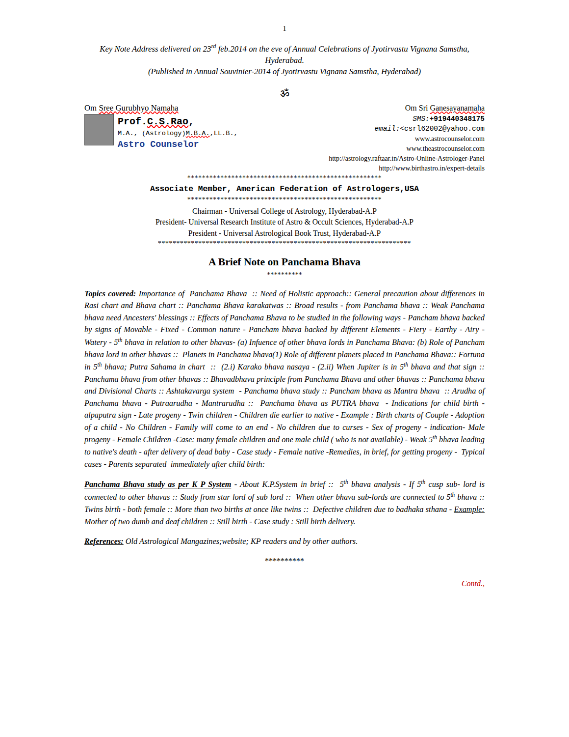1
Key Note Address delivered on 23rd feb.2014 on the eve of Annual Celebrations of Jyotirvastu Vignana Samstha, Hyderabad.
(Published in Annual Souvinier-2014 of Jyotirvastu Vignana Samstha, Hyderabad)
ॐ
Om Sree Gurubhyo Namaha
Om Sri Ganesayanamaha
Prof.C.S.Rao,
M.A., (Astrology)M.B.A.,LL.B.,
Astro Counselor
SMS:+919440348175
email:<csrl62002@yahoo.com
www.astrocounselor.com
www.theastrocounselor.com
http://astrology.raftaar.in/Astro-Online-Astrologer-Panel
http://www.birthastro.in/expert-details
*****************************************************
Associate Member, American Federation of Astrologers,USA
*****************************************************
Chairman - Universal College of Astrology, Hyderabad-A.P
President- Universal Research Institute of Astro & Occult Sciences, Hyderabad-A.P
President - Universal Astrological Book Trust, Hyderabad-A.P
*********************************************************************
A Brief Note on Panchama Bhava
**********
Topics covered: Importance of Panchama Bhava :: Need of Holistic approach:: General precaution about differences in Rasi chart and Bhava chart :: Panchama Bhava karakatwas :: Broad results - from Panchama bhava :: Weak Panchama bhava need Ancesters' blessings :: Effects of Panchama Bhava to be studied in the following ways - Pancham bhava backed by signs of Movable - Fixed - Common nature - Pancham bhava backed by different Elements - Fiery - Earthy - Airy - Watery - 5th bhava in relation to other bhavas- (a) Infuence of other bhava lords in Panchama Bhava: (b) Role of Pancham bhava lord in other bhavas :: Planets in Panchama bhava(1) Role of different planets placed in Panchama Bhava:: Fortuna in 5th bhava; Putra Sahama in chart :: (2.i) Karako bhava nasaya - (2.ii) When Jupiter is in 5th bhava and that sign :: Panchama bhava from other bhavas :: Bhavadbhava principle from Panchama Bhava and other bhavas :: Panchama bhava and Divisional Charts :: Ashtakavarga system - Panchama bhava study :: Pancham bhava as Mantra bhava :: Arudha of Panchama bhava - Putraarudha - Mantrarudha :: Panchama bhava as PUTRA bhava - Indications for child birth - alpaputra sign - Late progeny - Twin children - Children die earlier to native - Example : Birth charts of Couple - Adoption of a child - No Children - Family will come to an end - No children due to curses - Sex of progeny - indication- Male progeny - Female Children -Case: many female children and one male child ( who is not available) - Weak 5th bhava leading to native's death - after delivery of dead baby - Case study - Female native -Remedies, in brief, for getting progeny - Typical cases - Parents separated immediately after child birth:
Panchama Bhava study as per K P System - About K.P.System in brief :: 5th bhava analysis - If 5th cusp sub- lord is connected to other bhavas :: Study from star lord of sub lord :: When other bhava sub-lords are connected to 5th bhava :: Twins birth - both female :: More than two births at once like twins :: Defective children due to badhaka sthana - Example: Mother of two dumb and deaf children :: Still birth - Case study : Still birth delivery.
References: Old Astrological Mangazines;website; KP readers and by other authors.
**********
Contd.,